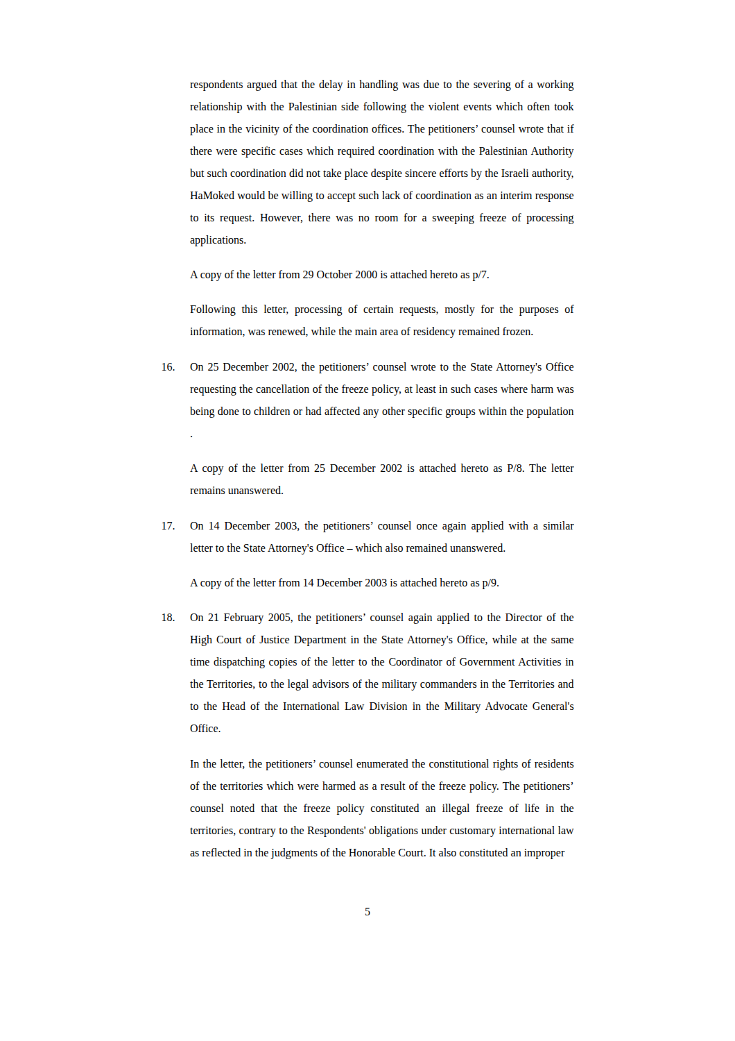respondents argued that the delay in handling was due to the severing of a working relationship with the Palestinian side following the violent events which often took place in the vicinity of the coordination offices. The petitioners’ counsel wrote that if there were specific cases which required coordination with the Palestinian Authority but such coordination did not take place despite sincere efforts by the Israeli authority, HaMoked would be willing to accept such lack of coordination as an interim response to its request. However, there was no room for a sweeping freeze of processing applications.
A copy of the letter from 29 October 2000 is attached hereto as p/7.
Following this letter, processing of certain requests, mostly for the purposes of information, was renewed, while the main area of residency remained frozen.
16.
On 25 December 2002, the petitioners’ counsel wrote to the State Attorney's Office requesting the cancellation of the freeze policy, at least in such cases where harm was being done to children or had affected any other specific groups within the population .
A copy of the letter from 25 December 2002 is attached hereto as P/8. The letter remains unanswered.
17.
On 14 December 2003, the petitioners’ counsel once again applied with a similar letter to the State Attorney's Office – which also remained unanswered.
A copy of the letter from 14 December 2003 is attached hereto as p/9.
18.
On 21 February 2005, the petitioners’ counsel again applied to the Director of the High Court of Justice Department in the State Attorney's Office, while at the same time dispatching copies of the letter to the Coordinator of Government Activities in the Territories, to the legal advisors of the military commanders in the Territories and to the Head of the International Law Division in the Military Advocate General's Office.
In the letter, the petitioners’ counsel enumerated the constitutional rights of residents of the territories which were harmed as a result of the freeze policy. The petitioners’ counsel noted that the freeze policy constituted an illegal freeze of life in the territories, contrary to the Respondents' obligations under customary international law as reflected in the judgments of the Honorable Court. It also constituted an improper
5